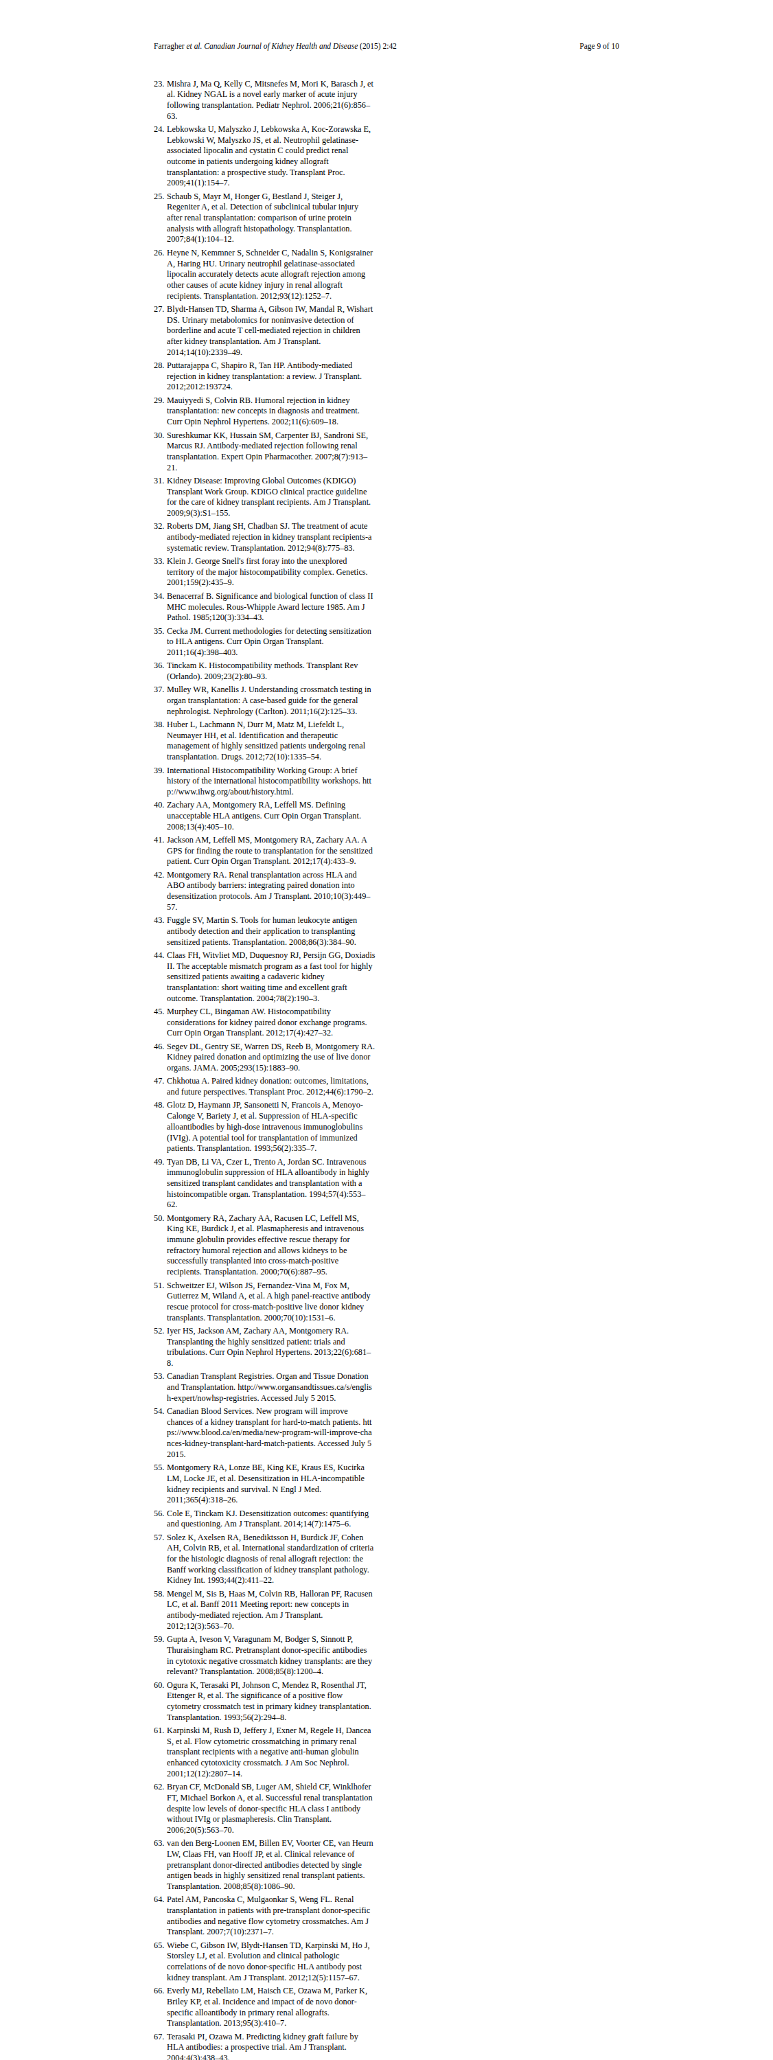Farragher et al. Canadian Journal of Kidney Health and Disease (2015) 2:42
Page 9 of 10
Mishra J, Ma Q, Kelly C, Mitsnefes M, Mori K, Barasch J, et al. Kidney NGAL is a novel early marker of acute injury following transplantation. Pediatr Nephrol. 2006;21(6):856–63.
Lebkowska U, Malyszko J, Lebkowska A, Koc-Zorawska E, Lebkowski W, Malyszko JS, et al. Neutrophil gelatinase-associated lipocalin and cystatin C could predict renal outcome in patients undergoing kidney allograft transplantation: a prospective study. Transplant Proc. 2009;41(1):154–7.
Schaub S, Mayr M, Honger G, Bestland J, Steiger J, Regeniter A, et al. Detection of subclinical tubular injury after renal transplantation: comparison of urine protein analysis with allograft histopathology. Transplantation. 2007;84(1):104–12.
Heyne N, Kemmner S, Schneider C, Nadalin S, Konigsrainer A, Haring HU. Urinary neutrophil gelatinase-associated lipocalin accurately detects acute allograft rejection among other causes of acute kidney injury in renal allograft recipients. Transplantation. 2012;93(12):1252–7.
Blydt-Hansen TD, Sharma A, Gibson IW, Mandal R, Wishart DS. Urinary metabolomics for noninvasive detection of borderline and acute T cell-mediated rejection in children after kidney transplantation. Am J Transplant. 2014;14(10):2339–49.
Puttarajappa C, Shapiro R, Tan HP. Antibody-mediated rejection in kidney transplantation: a review. J Transplant. 2012;2012:193724.
Mauiyyedi S, Colvin RB. Humoral rejection in kidney transplantation: new concepts in diagnosis and treatment. Curr Opin Nephrol Hypertens. 2002;11(6):609–18.
Sureshkumar KK, Hussain SM, Carpenter BJ, Sandroni SE, Marcus RJ. Antibody-mediated rejection following renal transplantation. Expert Opin Pharmacother. 2007;8(7):913–21.
Kidney Disease: Improving Global Outcomes (KDIGO) Transplant Work Group. KDIGO clinical practice guideline for the care of kidney transplant recipients. Am J Transplant. 2009;9(3):S1–155.
Roberts DM, Jiang SH, Chadban SJ. The treatment of acute antibody-mediated rejection in kidney transplant recipients-a systematic review. Transplantation. 2012;94(8):775–83.
Klein J. George Snell's first foray into the unexplored territory of the major histocompatibility complex. Genetics. 2001;159(2):435–9.
Benacerraf B. Significance and biological function of class II MHC molecules. Rous-Whipple Award lecture 1985. Am J Pathol. 1985;120(3):334–43.
Cecka JM. Current methodologies for detecting sensitization to HLA antigens. Curr Opin Organ Transplant. 2011;16(4):398–403.
Tinckam K. Histocompatibility methods. Transplant Rev (Orlando). 2009;23(2):80–93.
Mulley WR, Kanellis J. Understanding crossmatch testing in organ transplantation: A case-based guide for the general nephrologist. Nephrology (Carlton). 2011;16(2):125–33.
Huber L, Lachmann N, Durr M, Matz M, Liefeldt L, Neumayer HH, et al. Identification and therapeutic management of highly sensitized patients undergoing renal transplantation. Drugs. 2012;72(10):1335–54.
International Histocompatibility Working Group: A brief history of the international histocompatibility workshops. http://www.ihwg.org/about/history.html.
Zachary AA, Montgomery RA, Leffell MS. Defining unacceptable HLA antigens. Curr Opin Organ Transplant. 2008;13(4):405–10.
Jackson AM, Leffell MS, Montgomery RA, Zachary AA. A GPS for finding the route to transplantation for the sensitized patient. Curr Opin Organ Transplant. 2012;17(4):433–9.
Montgomery RA. Renal transplantation across HLA and ABO antibody barriers: integrating paired donation into desensitization protocols. Am J Transplant. 2010;10(3):449–57.
Fuggle SV, Martin S. Tools for human leukocyte antigen antibody detection and their application to transplanting sensitized patients. Transplantation. 2008;86(3):384–90.
Claas FH, Witvliet MD, Duquesnoy RJ, Persijn GG, Doxiadis II. The acceptable mismatch program as a fast tool for highly sensitized patients awaiting a cadaveric kidney transplantation: short waiting time and excellent graft outcome. Transplantation. 2004;78(2):190–3.
Murphey CL, Bingaman AW. Histocompatibility considerations for kidney paired donor exchange programs. Curr Opin Organ Transplant. 2012;17(4):427–32.
Segev DL, Gentry SE, Warren DS, Reeb B, Montgomery RA. Kidney paired donation and optimizing the use of live donor organs. JAMA. 2005;293(15):1883–90.
Chkhotua A. Paired kidney donation: outcomes, limitations, and future perspectives. Transplant Proc. 2012;44(6):1790–2.
Glotz D, Haymann JP, Sansonetti N, Francois A, Menoyo-Calonge V, Bariety J, et al. Suppression of HLA-specific alloantibodies by high-dose intravenous immunoglobulins (IVIg). A potential tool for transplantation of immunized patients. Transplantation. 1993;56(2):335–7.
Tyan DB, Li VA, Czer L, Trento A, Jordan SC. Intravenous immunoglobulin suppression of HLA alloantibody in highly sensitized transplant candidates and transplantation with a histoincompatible organ. Transplantation. 1994;57(4):553–62.
Montgomery RA, Zachary AA, Racusen LC, Leffell MS, King KE, Burdick J, et al. Plasmapheresis and intravenous immune globulin provides effective rescue therapy for refractory humoral rejection and allows kidneys to be successfully transplanted into cross-match-positive recipients. Transplantation. 2000;70(6):887–95.
Schweitzer EJ, Wilson JS, Fernandez-Vina M, Fox M, Gutierrez M, Wiland A, et al. A high panel-reactive antibody rescue protocol for cross-match-positive live donor kidney transplants. Transplantation. 2000;70(10):1531–6.
Iyer HS, Jackson AM, Zachary AA, Montgomery RA. Transplanting the highly sensitized patient: trials and tribulations. Curr Opin Nephrol Hypertens. 2013;22(6):681–8.
Canadian Transplant Registries. Organ and Tissue Donation and Transplantation. http://www.organsandtissues.ca/s/english-expert/nowhsp-registries. Accessed July 5 2015.
Canadian Blood Services. New program will improve chances of a kidney transplant for hard-to-match patients. https://www.blood.ca/en/media/new-program-will-improve-chances-kidney-transplant-hard-match-patients. Accessed July 5 2015.
Montgomery RA, Lonze BE, King KE, Kraus ES, Kucirka LM, Locke JE, et al. Desensitization in HLA-incompatible kidney recipients and survival. N Engl J Med. 2011;365(4):318–26.
Cole E, Tinckam KJ. Desensitization outcomes: quantifying and questioning. Am J Transplant. 2014;14(7):1475–6.
Solez K, Axelsen RA, Benediktsson H, Burdick JF, Cohen AH, Colvin RB, et al. International standardization of criteria for the histologic diagnosis of renal allograft rejection: the Banff working classification of kidney transplant pathology. Kidney Int. 1993;44(2):411–22.
Mengel M, Sis B, Haas M, Colvin RB, Halloran PF, Racusen LC, et al. Banff 2011 Meeting report: new concepts in antibody-mediated rejection. Am J Transplant. 2012;12(3):563–70.
Gupta A, Iveson V, Varagunam M, Bodger S, Sinnott P, Thuraisingham RC. Pretransplant donor-specific antibodies in cytotoxic negative crossmatch kidney transplants: are they relevant? Transplantation. 2008;85(8):1200–4.
Ogura K, Terasaki PI, Johnson C, Mendez R, Rosenthal JT, Ettenger R, et al. The significance of a positive flow cytometry crossmatch test in primary kidney transplantation. Transplantation. 1993;56(2):294–8.
Karpinski M, Rush D, Jeffery J, Exner M, Regele H, Dancea S, et al. Flow cytometric crossmatching in primary renal transplant recipients with a negative anti-human globulin enhanced cytotoxicity crossmatch. J Am Soc Nephrol. 2001;12(12):2807–14.
Bryan CF, McDonald SB, Luger AM, Shield CF, Winklhofer FT, Michael Borkon A, et al. Successful renal transplantation despite low levels of donor-specific HLA class I antibody without IVIg or plasmapheresis. Clin Transplant. 2006;20(5):563–70.
van den Berg-Loonen EM, Billen EV, Voorter CE, van Heurn LW, Claas FH, van Hooff JP, et al. Clinical relevance of pretransplant donor-directed antibodies detected by single antigen beads in highly sensitized renal transplant patients. Transplantation. 2008;85(8):1086–90.
Patel AM, Pancoska C, Mulgaonkar S, Weng FL. Renal transplantation in patients with pre-transplant donor-specific antibodies and negative flow cytometry crossmatches. Am J Transplant. 2007;7(10):2371–7.
Wiebe C, Gibson IW, Blydt-Hansen TD, Karpinski M, Ho J, Storsley LJ, et al. Evolution and clinical pathologic correlations of de novo donor-specific HLA antibody post kidney transplant. Am J Transplant. 2012;12(5):1157–67.
Everly MJ, Rebellato LM, Haisch CE, Ozawa M, Parker K, Briley KP, et al. Incidence and impact of de novo donor-specific alloantibody in primary renal allografts. Transplantation. 2013;95(3):410–7.
Terasaki PI, Ozawa M. Predicting kidney graft failure by HLA antibodies: a prospective trial. Am J Transplant. 2004;4(3):438–43.